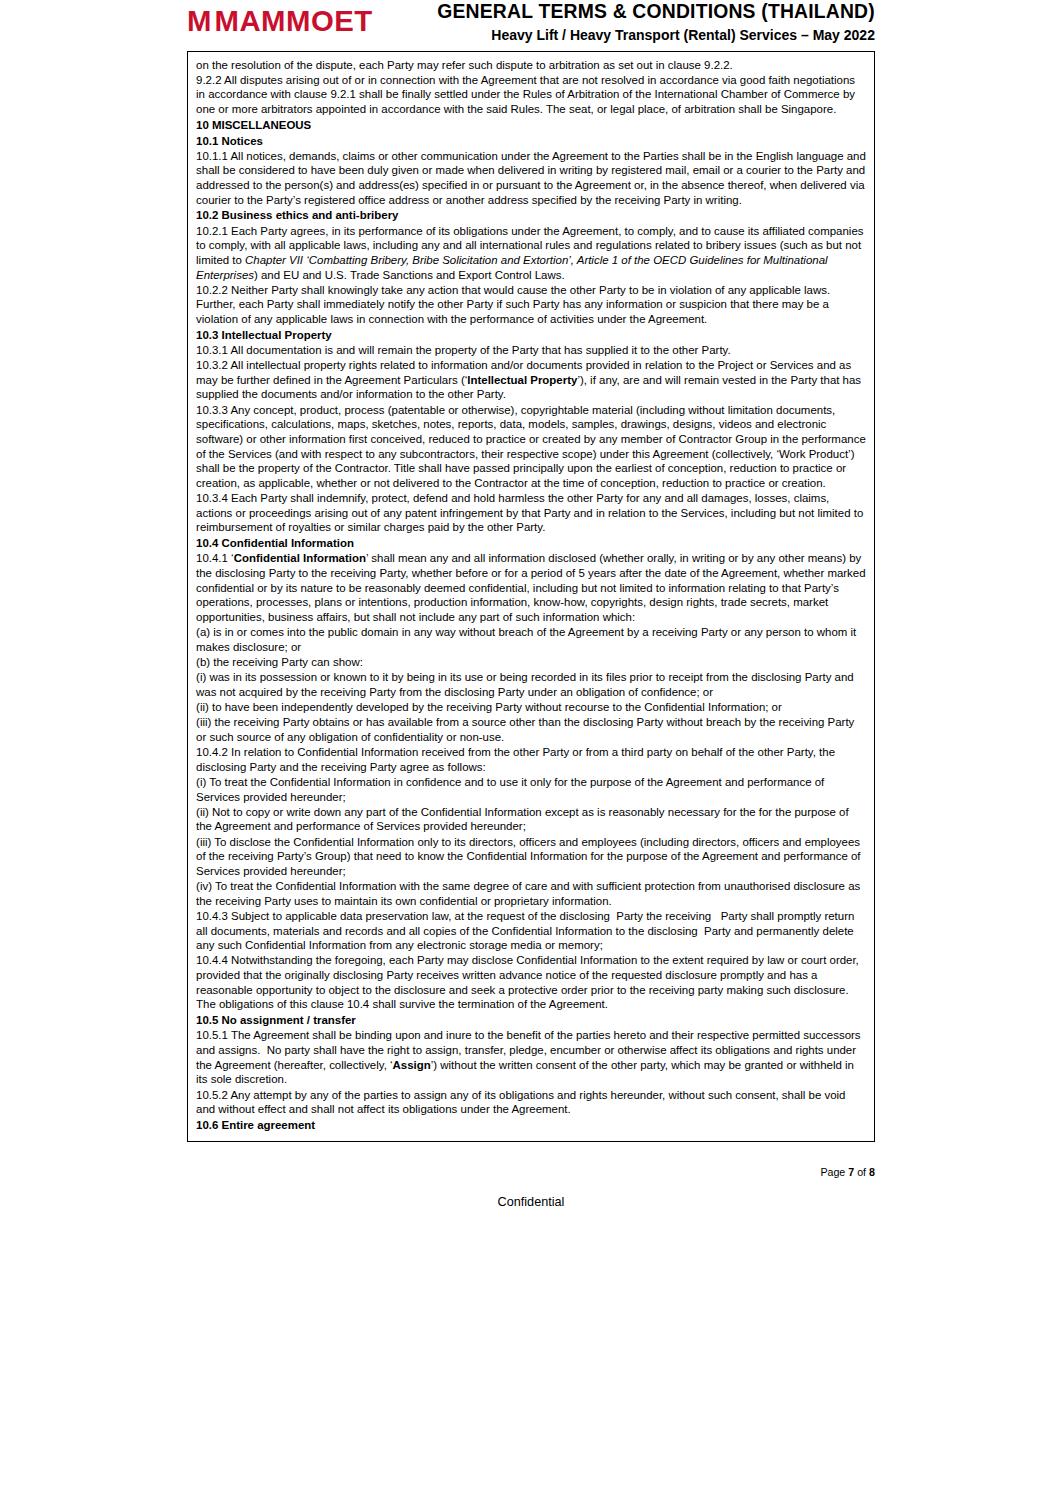MMAMMOET
GENERAL TERMS & CONDITIONS (THAILAND)
Heavy Lift / Heavy Transport (Rental) Services – May 2022
on the resolution of the dispute, each Party may refer such dispute to arbitration as set out in clause 9.2.2.
9.2.2 All disputes arising out of or in connection with the Agreement that are not resolved in accordance via good faith negotiations in accordance with clause 9.2.1 shall be finally settled under the Rules of Arbitration of the International Chamber of Commerce by one or more arbitrators appointed in accordance with the said Rules. The seat, or legal place, of arbitration shall be Singapore.
10 MISCELLANEOUS
10.1 Notices
10.1.1 All notices, demands, claims or other communication under the Agreement to the Parties shall be in the English language and shall be considered to have been duly given or made when delivered in writing by registered mail, email or a courier to the Party and addressed to the person(s) and address(es) specified in or pursuant to the Agreement or, in the absence thereof, when delivered via courier to the Party’s registered office address or another address specified by the receiving Party in writing.
10.2 Business ethics and anti-bribery
10.2.1 Each Party agrees, in its performance of its obligations under the Agreement, to comply, and to cause its affiliated companies to comply, with all applicable laws, including any and all international rules and regulations related to bribery issues (such as but not limited to Chapter VII ‘Combatting Bribery, Bribe Solicitation and Extortion’, Article 1 of the OECD Guidelines for Multinational Enterprises) and EU and U.S. Trade Sanctions and Export Control Laws.
10.2.2 Neither Party shall knowingly take any action that would cause the other Party to be in violation of any applicable laws. Further, each Party shall immediately notify the other Party if such Party has any information or suspicion that there may be a violation of any applicable laws in connection with the performance of activities under the Agreement.
10.3 Intellectual Property
10.3.1 All documentation is and will remain the property of the Party that has supplied it to the other Party.
10.3.2 All intellectual property rights related to information and/or documents provided in relation to the Project or Services and as may be further defined in the Agreement Particulars (‘Intellectual Property’), if any, are and will remain vested in the Party that has supplied the documents and/or information to the other Party.
10.3.3 Any concept, product, process (patentable or otherwise), copyrightable material (including without limitation documents, specifications, calculations, maps, sketches, notes, reports, data, models, samples, drawings, designs, videos and electronic software) or other information first conceived, reduced to practice or created by any member of Contractor Group in the performance of the Services (and with respect to any subcontractors, their respective scope) under this Agreement (collectively, ‘Work Product’) shall be the property of the Contractor. Title shall have passed principally upon the earliest of conception, reduction to practice or creation, as applicable, whether or not delivered to the Contractor at the time of conception, reduction to practice or creation.
10.3.4 Each Party shall indemnify, protect, defend and hold harmless the other Party for any and all damages, losses, claims, actions or proceedings arising out of any patent infringement by that Party and in relation to the Services, including but not limited to reimbursement of royalties or similar charges paid by the other Party.
10.4 Confidential Information
10.4.1 ‘Confidential Information’ shall mean any and all information disclosed (whether orally, in writing or by any other means) by the disclosing Party to the receiving Party, whether before or for a period of 5 years after the date of the Agreement, whether marked confidential or by its nature to be reasonably deemed confidential, including but not limited to information relating to that Party’s operations, processes, plans or intentions, production information, know-how, copyrights, design rights, trade secrets, market opportunities, business affairs, but shall not include any part of such information which:
(a) is in or comes into the public domain in any way without breach of the Agreement by a receiving Party or any person to whom it makes disclosure; or
(b) the receiving Party can show:
(i) was in its possession or known to it by being in its use or being recorded in its files prior to receipt from the disclosing Party and was not acquired by the receiving Party from the disclosing Party under an obligation of confidence; or
(ii) to have been independently developed by the receiving Party without recourse to the Confidential Information; or
(iii) the receiving Party obtains or has available from a source other than the disclosing Party without breach by the receiving Party or such source of any obligation of confidentiality or non-use.
10.4.2 In relation to Confidential Information received from the other Party or from a third party on behalf of the other Party, the disclosing Party and the receiving Party agree as follows:
(i) To treat the Confidential Information in confidence and to use it only for the purpose of the Agreement and performance of Services provided hereunder;
(ii) Not to copy or write down any part of the Confidential Information except as is reasonably necessary for the for the purpose of the Agreement and performance of Services provided hereunder;
(iii) To disclose the Confidential Information only to its directors, officers and employees (including directors, officers and employees of the receiving Party’s Group) that need to know the Confidential Information for the purpose of the Agreement and performance of Services provided hereunder;
(iv) To treat the Confidential Information with the same degree of care and with sufficient protection from unauthorised disclosure as the receiving Party uses to maintain its own confidential or proprietary information.
10.4.3 Subject to applicable data preservation law, at the request of the disclosing Party the receiving Party shall promptly return all documents, materials and records and all copies of the Confidential Information to the disclosing Party and permanently delete any such Confidential Information from any electronic storage media or memory;
10.4.4 Notwithstanding the foregoing, each Party may disclose Confidential Information to the extent required by law or court order, provided that the originally disclosing Party receives written advance notice of the requested disclosure promptly and has a reasonable opportunity to object to the disclosure and seek a protective order prior to the receiving party making such disclosure. The obligations of this clause 10.4 shall survive the termination of the Agreement.
10.5 No assignment / transfer
10.5.1 The Agreement shall be binding upon and inure to the benefit of the parties hereto and their respective permitted successors and assigns. No party shall have the right to assign, transfer, pledge, encumber or otherwise affect its obligations and rights under the Agreement (hereafter, collectively, ‘Assign’) without the written consent of the other party, which may be granted or withheld in its sole discretion.
10.5.2 Any attempt by any of the parties to assign any of its obligations and rights hereunder, without such consent, shall be void and without effect and shall not affect its obligations under the Agreement.
10.6 Entire agreement
Page 7 of 8
Confidential